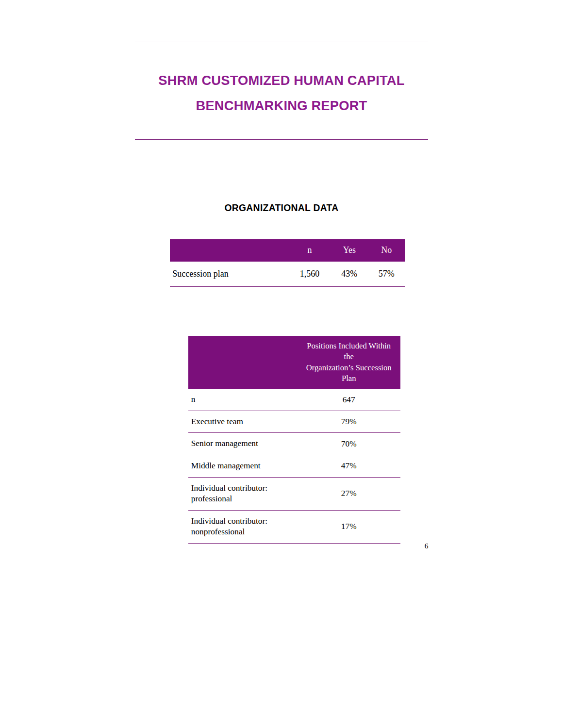SHRM CUSTOMIZED HUMAN CAPITAL
BENCHMARKING REPORT
ORGANIZATIONAL DATA
| | n | Yes | No |
| --- | --- | --- | --- |
| Succession plan | 1,560 | 43% | 57% |
| | Positions Included Within the Organization’s Succession Plan |
| --- | --- |
| n | 647 |
| Executive team | 79% |
| Senior management | 70% |
| Middle management | 47% |
| Individual contributor: professional | 27% |
| Individual contributor: nonprofessional | 17% |
6